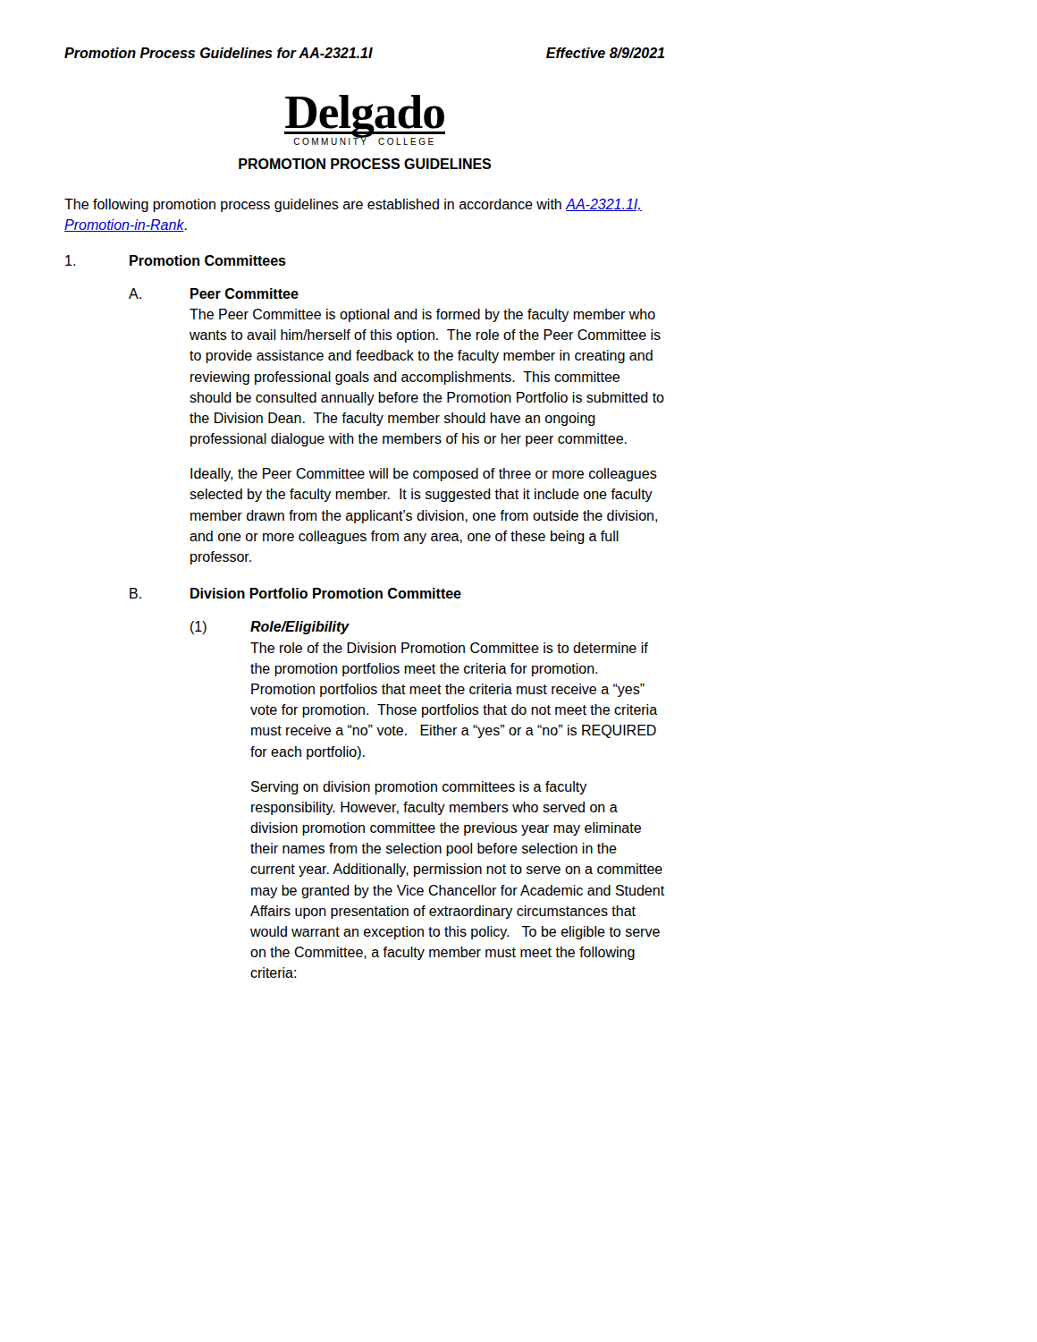Promotion Process Guidelines for AA-2321.1I Effective 8/9/2021
Delgado
COMMUNITY COLLEGE
PROMOTION PROCESS GUIDELINES
The following promotion process guidelines are established in accordance with AA-2321.1I, Promotion-in-Rank.
1. Promotion Committees
A. Peer Committee
The Peer Committee is optional and is formed by the faculty member who wants to avail him/herself of this option. The role of the Peer Committee is to provide assistance and feedback to the faculty member in creating and reviewing professional goals and accomplishments. This committee should be consulted annually before the Promotion Portfolio is submitted to the Division Dean. The faculty member should have an ongoing professional dialogue with the members of his or her peer committee.
Ideally, the Peer Committee will be composed of three or more colleagues selected by the faculty member. It is suggested that it include one faculty member drawn from the applicant’s division, one from outside the division, and one or more colleagues from any area, one of these being a full professor.
B. Division Portfolio Promotion Committee
(1) Role/Eligibility
The role of the Division Promotion Committee is to determine if the promotion portfolios meet the criteria for promotion. Promotion portfolios that meet the criteria must receive a “yes” vote for promotion. Those portfolios that do not meet the criteria must receive a “no” vote. Either a “yes” or a “no” is REQUIRED for each portfolio).
Serving on division promotion committees is a faculty responsibility. However, faculty members who served on a division promotion committee the previous year may eliminate their names from the selection pool before selection in the current year. Additionally, permission not to serve on a committee may be granted by the Vice Chancellor for Academic and Student Affairs upon presentation of extraordinary circumstances that would warrant an exception to this policy. To be eligible to serve on the Committee, a faculty member must meet the following criteria: